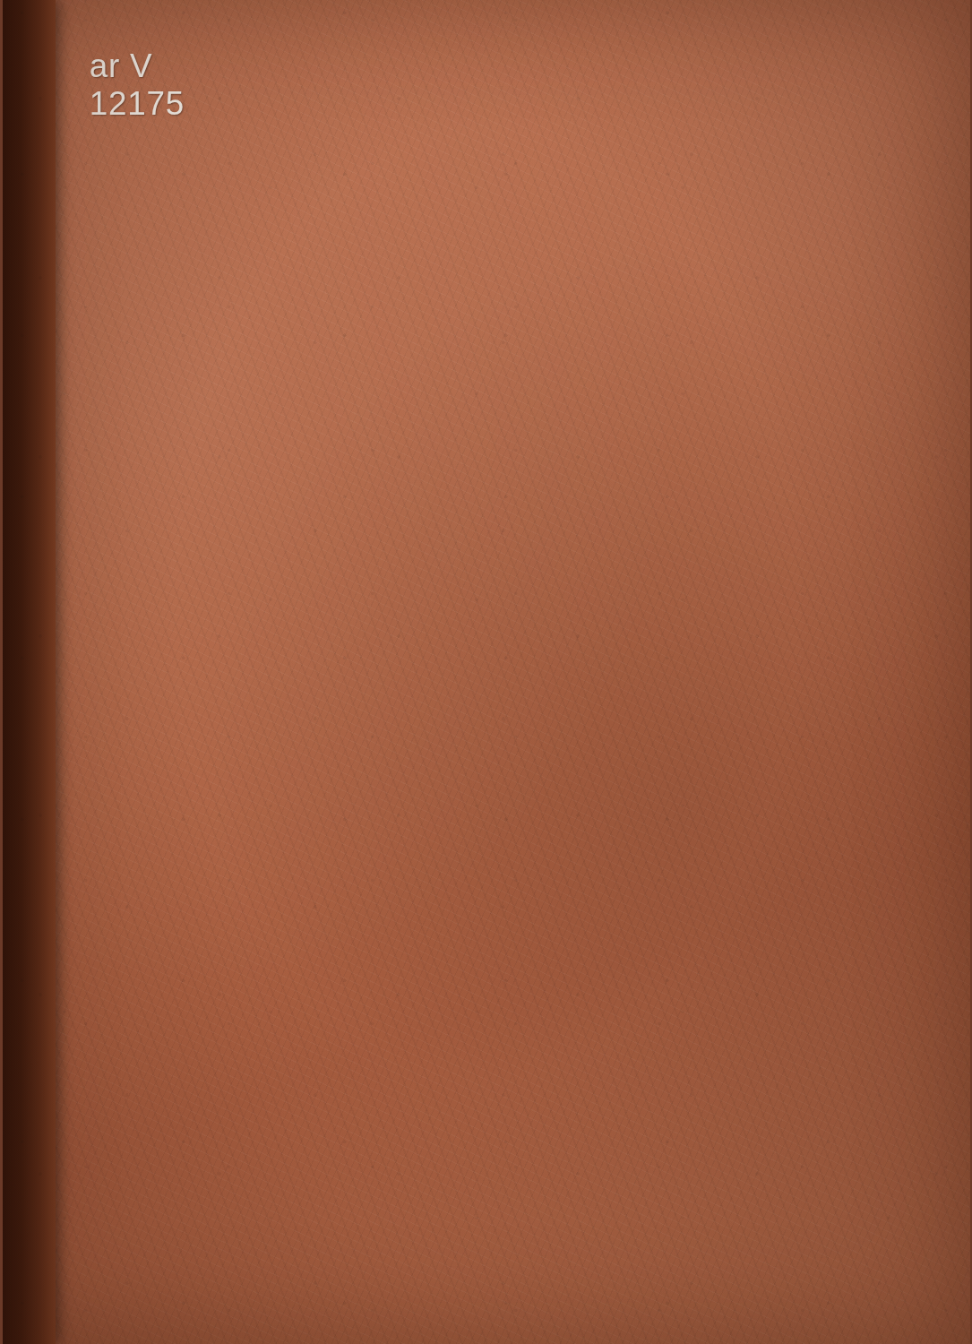ar V 12175